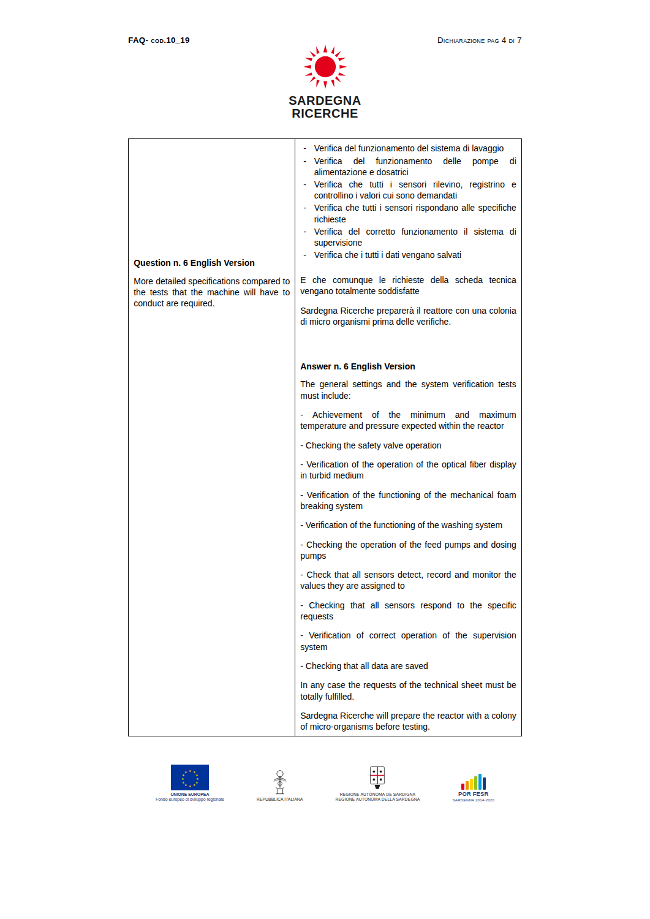FAQ- cod. 10_19
Dichiarazione pag 4 di 7
SARDEGNA
RICERCHE
| Question n. 6 English Version More detailed specifications compared to the tests that the machine will have to conduct are required. | Verifica del funzionamento del sistema di lavaggio Verifica del funzionamento delle pompe di alimentazione e dosatrici Verifica che tutti i sensori rilevino, registrino e controllino i valori cui sono demandati Verifica che tutti i sensori rispondano alle specifiche richieste Verifica del corretto funzionamento il sistema di supervisione Verifica che i tutti i dati vengano salvati E che comunque le richieste della scheda tecnica vengano totalmente soddisfatte Sardegna Ricerche preparerà il reattore con una colonia di micro organismi prima delle verifiche. Answer n. 6 English Version The general settings and the system verification tests must include: - Achievement of the minimum and maximum temperature and pressure expected within the reactor - Checking the safety valve operation - Verification of the operation of the optical fiber display in turbid medium - Verification of the functioning of the mechanical foam breaking system - Verification of the functioning of the washing system - Checking the operation of the feed pumps and dosing pumps - Check that all sensors detect, record and monitor the values they are assigned to - Checking that all sensors respond to the specific requests - Verification of correct operation of the supervision system - Checking that all data are saved In any case the requests of the technical sheet must be totally fulfilled. Sardegna Ricerche will prepare the reactor with a colony of micro-organisms before testing. |
★ ★ ★ ★ ★ ★ ★ ★ ★ ★ ★ ★
UNIONE EUROPEA
Fondo europeo di sviluppo regionale
REPUBBLICA ITALIANA
REGIONE AUTÒNOMA DE SARDIGNA
REGIONE AUTONOMA DELLA SARDEGNA
POR FESR
SARDEGNA 2014-2020